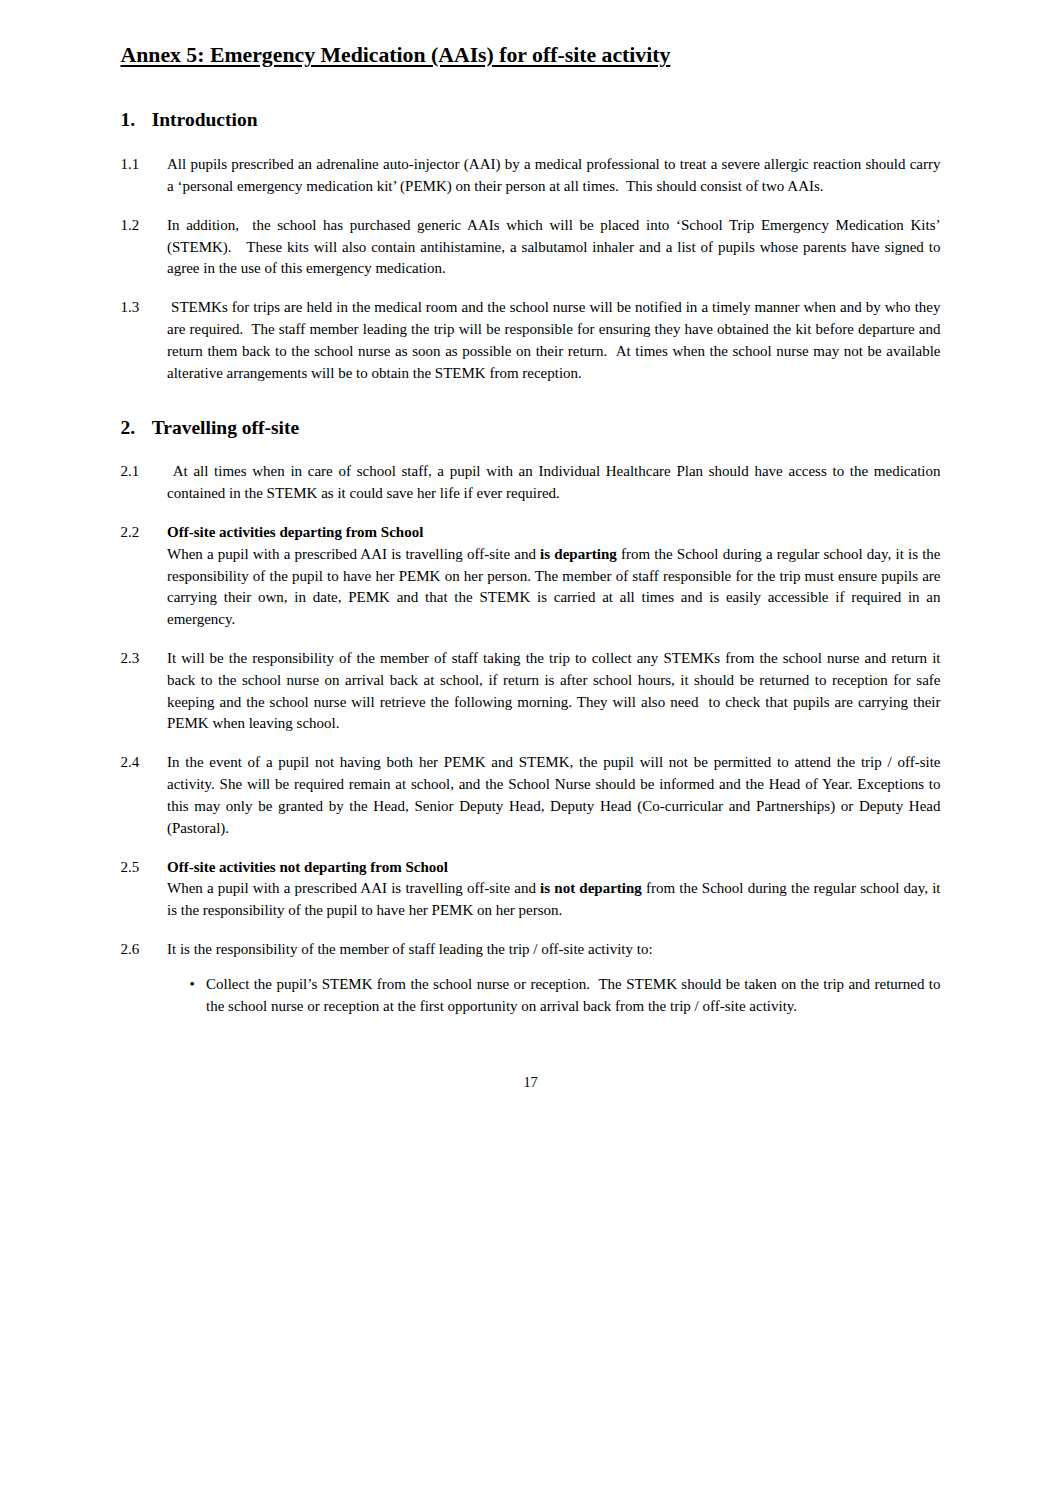Annex 5: Emergency Medication (AAIs) for off-site activity
1. Introduction
1.1
All pupils prescribed an adrenaline auto-injector (AAI) by a medical professional to treat a severe allergic reaction should carry a ‘personal emergency medication kit’ (PEMK) on their person at all times. This should consist of two AAIs.
1.2
In addition, the school has purchased generic AAIs which will be placed into ‘School Trip Emergency Medication Kits’ (STEMK). These kits will also contain antihistamine, a salbutamol inhaler and a list of pupils whose parents have signed to agree in the use of this emergency medication.
1.3
STEMKs for trips are held in the medical room and the school nurse will be notified in a timely manner when and by who they are required. The staff member leading the trip will be responsible for ensuring they have obtained the kit before departure and return them back to the school nurse as soon as possible on their return. At times when the school nurse may not be available alterative arrangements will be to obtain the STEMK from reception.
2. Travelling off-site
2.1
At all times when in care of school staff, a pupil with an Individual Healthcare Plan should have access to the medication contained in the STEMK as it could save her life if ever required.
2.2
Off-site activities departing from School
When a pupil with a prescribed AAI is travelling off-site and is departing from the School during a regular school day, it is the responsibility of the pupil to have her PEMK on her person. The member of staff responsible for the trip must ensure pupils are carrying their own, in date, PEMK and that the STEMK is carried at all times and is easily accessible if required in an emergency.
2.3
It will be the responsibility of the member of staff taking the trip to collect any STEMKs from the school nurse and return it back to the school nurse on arrival back at school, if return is after school hours, it should be returned to reception for safe keeping and the school nurse will retrieve the following morning. They will also need to check that pupils are carrying their PEMK when leaving school.
2.4
In the event of a pupil not having both her PEMK and STEMK, the pupil will not be permitted to attend the trip / off-site activity. She will be required remain at school, and the School Nurse should be informed and the Head of Year. Exceptions to this may only be granted by the Head, Senior Deputy Head, Deputy Head (Co-curricular and Partnerships) or Deputy Head (Pastoral).
2.5
Off-site activities not departing from School
When a pupil with a prescribed AAI is travelling off-site and is not departing from the School during the regular school day, it is the responsibility of the pupil to have her PEMK on her person.
2.6
It is the responsibility of the member of staff leading the trip / off-site activity to:
Collect the pupil’s STEMK from the school nurse or reception. The STEMK should be taken on the trip and returned to the school nurse or reception at the first opportunity on arrival back from the trip / off-site activity.
17